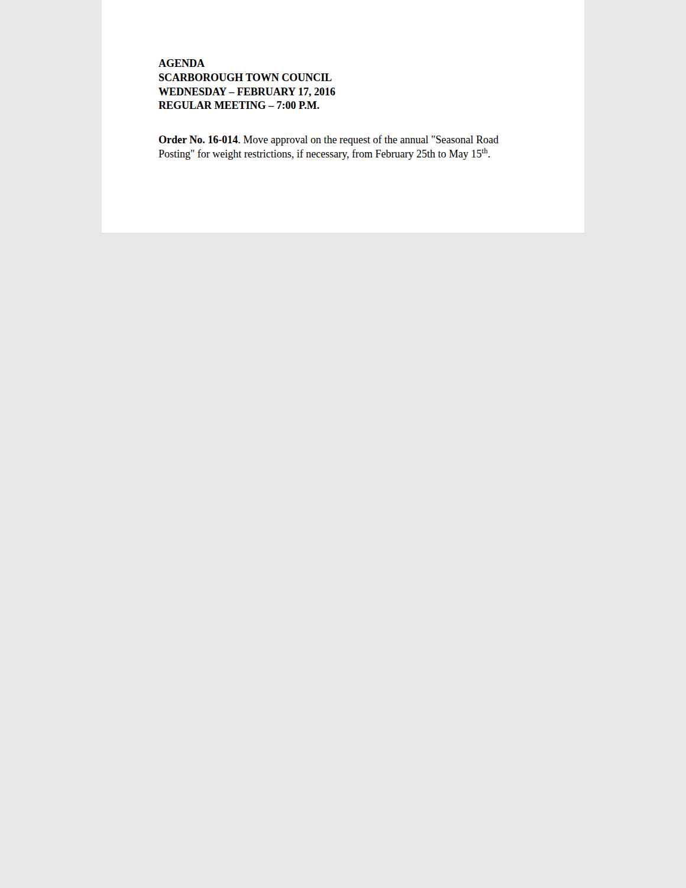AGENDA
SCARBOROUGH TOWN COUNCIL
WEDNESDAY – FEBRUARY 17, 2016
REGULAR MEETING – 7:00 P.M.
Order No. 16-014. Move approval on the request of the annual "Seasonal Road Posting" for weight restrictions, if necessary, from February 25th to May 15th.